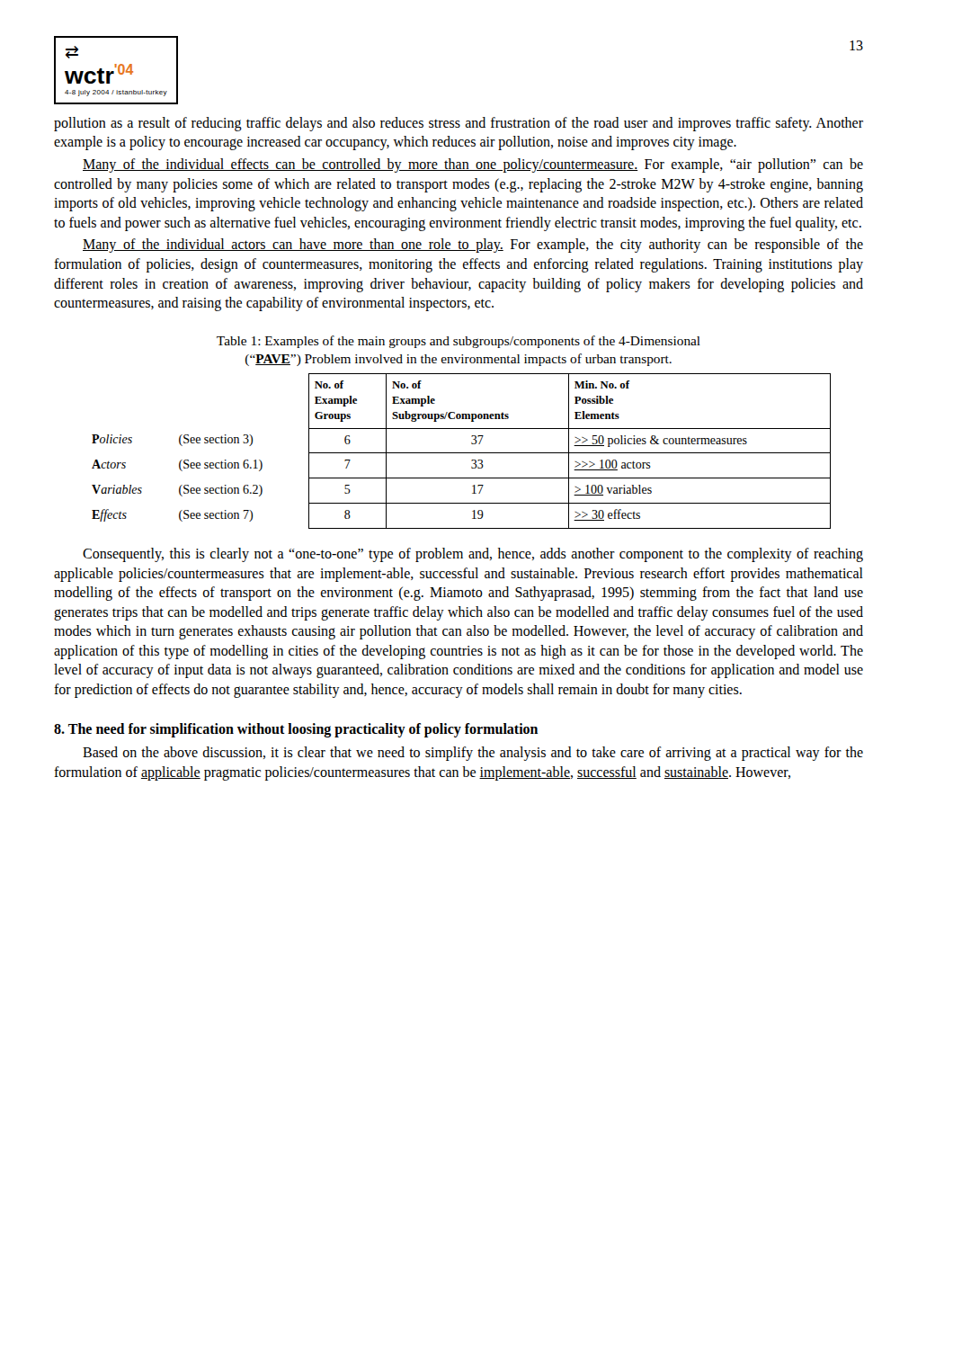⇄
wctr'04
4-8 july 2004 / istanbul-turkey
13
pollution as a result of reducing traffic delays and also reduces stress and frustration of the road user and improves traffic safety. Another example is a policy to encourage increased car occupancy, which reduces air pollution, noise and improves city image.
Many of the individual effects can be controlled by more than one policy/countermeasure. For example, “air pollution” can be controlled by many policies some of which are related to transport modes (e.g., replacing the 2-stroke M2W by 4-stroke engine, banning imports of old vehicles, improving vehicle technology and enhancing vehicle maintenance and roadside inspection, etc.). Others are related to fuels and power such as alternative fuel vehicles, encouraging environment friendly electric transit modes, improving the fuel quality, etc.
Many of the individual actors can have more than one role to play. For example, the city authority can be responsible of the formulation of policies, design of countermeasures, monitoring the effects and enforcing related regulations. Training institutions play different roles in creation of awareness, improving driver behaviour, capacity building of policy makers for developing policies and countermeasures, and raising the capability of environmental inspectors, etc.
Table 1: Examples of the main groups and subgroups/components of the 4-Dimensional
(“PAVE”) Problem involved in the environmental impacts of urban transport.
| | | No. of Example Groups | No. of Example Subgroups/Components | Min. No. of Possible Elements |
| --- | --- | --- | --- | --- |
| P olicies | (See section 3) | 6 | 37 | >> 50 policies & countermeasures |
| A ctors | (See section 6.1) | 7 | 33 | >>> 100 actors |
| V ariables | (See section 6.2) | 5 | 17 | > 100 variables |
| E ffects | (See section 7) | 8 | 19 | >> 30 effects |
Consequently, this is clearly not a “one-to-one” type of problem and, hence, adds another component to the complexity of reaching applicable policies/countermeasures that are implement-able, successful and sustainable. Previous research effort provides mathematical modelling of the effects of transport on the environment (e.g. Miamoto and Sathyaprasad, 1995) stemming from the fact that land use generates trips that can be modelled and trips generate traffic delay which also can be modelled and traffic delay consumes fuel of the used modes which in turn generates exhausts causing air pollution that can also be modelled. However, the level of accuracy of calibration and application of this type of modelling in cities of the developing countries is not as high as it can be for those in the developed world. The level of accuracy of input data is not always guaranteed, calibration conditions are mixed and the conditions for application and model use for prediction of effects do not guarantee stability and, hence, accuracy of models shall remain in doubt for many cities.
8. The need for simplification without loosing practicality of policy formulation
Based on the above discussion, it is clear that we need to simplify the analysis and to take care of arriving at a practical way for the formulation of applicable pragmatic policies/countermeasures that can be implement-able, successful and sustainable. However,